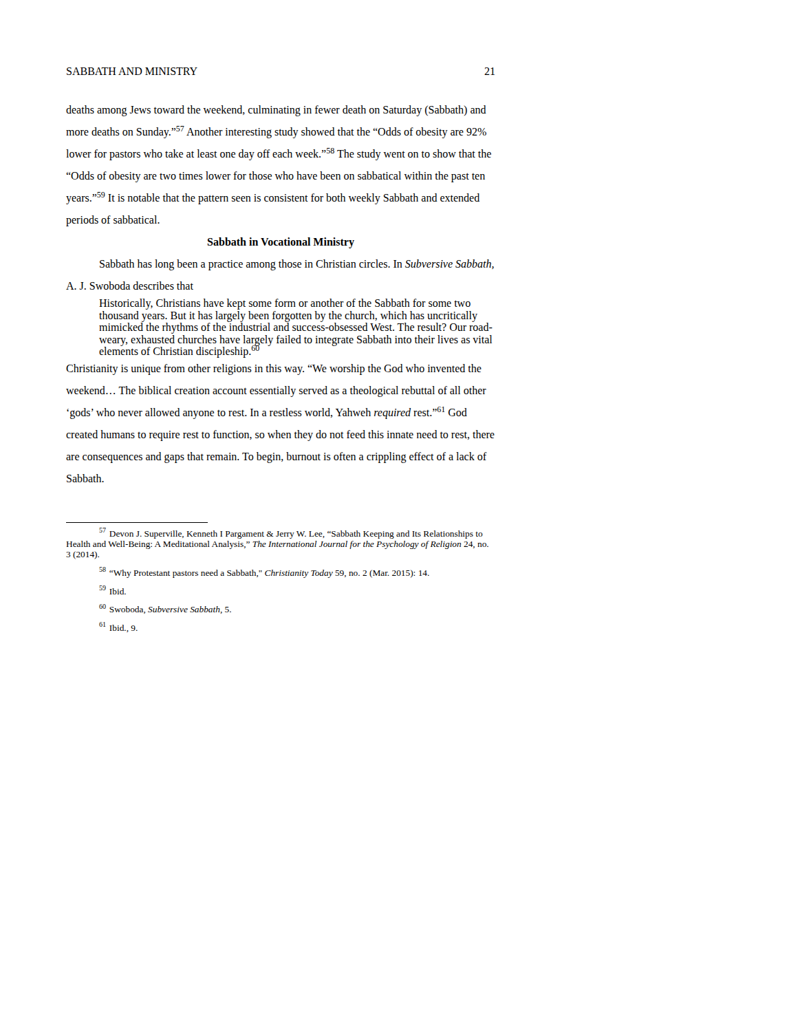Sabbath and Ministry 21
deaths among Jews toward the weekend, culminating in fewer death on Saturday (Sabbath) and more deaths on Sunday.”57 Another interesting study showed that the “Odds of obesity are 92% lower for pastors who take at least one day off each week.”58 The study went on to show that the “Odds of obesity are two times lower for those who have been on sabbatical within the past ten years.”59 It is notable that the pattern seen is consistent for both weekly Sabbath and extended periods of sabbatical.
Sabbath in Vocational Ministry
Sabbath has long been a practice among those in Christian circles. In Subversive Sabbath, A. J. Swoboda describes that
Historically, Christians have kept some form or another of the Sabbath for some two thousand years. But it has largely been forgotten by the church, which has uncritically mimicked the rhythms of the industrial and success-obsessed West. The result? Our road-weary, exhausted churches have largely failed to integrate Sabbath into their lives as vital elements of Christian discipleship.60
Christianity is unique from other religions in this way. “We worship the God who invented the weekend… The biblical creation account essentially served as a theological rebuttal of all other ‘gods’ who never allowed anyone to rest. In a restless world, Yahweh required rest.”61 God created humans to require rest to function, so when they do not feed this innate need to rest, there are consequences and gaps that remain. To begin, burnout is often a crippling effect of a lack of Sabbath.
57 Devon J. Superville, Kenneth I Pargament & Jerry W. Lee, “Sabbath Keeping and Its Relationships to Health and Well-Being: A Meditational Analysis,” The International Journal for the Psychology of Religion 24, no. 3 (2014).
58 “Why Protestant pastors need a Sabbath," Christianity Today 59, no. 2 (Mar. 2015): 14.
59 Ibid.
60 Swoboda, Subversive Sabbath, 5.
61 Ibid., 9.